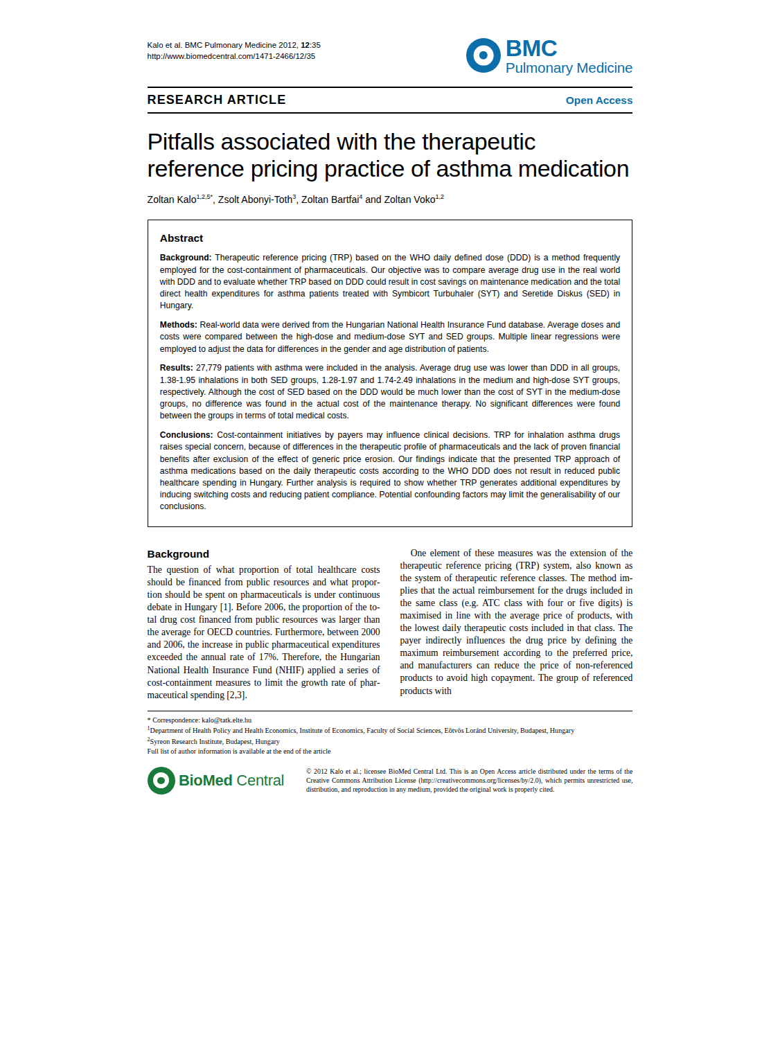Kalo et al. BMC Pulmonary Medicine 2012, 12:35
http://www.biomedcentral.com/1471-2466/12/35
BMC Pulmonary Medicine
RESEARCH ARTICLE
Open Access
Pitfalls associated with the therapeutic reference pricing practice of asthma medication
Zoltan Kalo1,2,5*, Zsolt Abonyi-Toth3, Zoltan Bartfai4 and Zoltan Voko1,2
Abstract
Background: Therapeutic reference pricing (TRP) based on the WHO daily defined dose (DDD) is a method frequently employed for the cost-containment of pharmaceuticals. Our objective was to compare average drug use in the real world with DDD and to evaluate whether TRP based on DDD could result in cost savings on maintenance medication and the total direct health expenditures for asthma patients treated with Symbicort Turbuhaler (SYT) and Seretide Diskus (SED) in Hungary.
Methods: Real-world data were derived from the Hungarian National Health Insurance Fund database. Average doses and costs were compared between the high-dose and medium-dose SYT and SED groups. Multiple linear regressions were employed to adjust the data for differences in the gender and age distribution of patients.
Results: 27,779 patients with asthma were included in the analysis. Average drug use was lower than DDD in all groups, 1.38-1.95 inhalations in both SED groups, 1.28-1.97 and 1.74-2.49 inhalations in the medium and high-dose SYT groups, respectively. Although the cost of SED based on the DDD would be much lower than the cost of SYT in the medium-dose groups, no difference was found in the actual cost of the maintenance therapy. No significant differences were found between the groups in terms of total medical costs.
Conclusions: Cost-containment initiatives by payers may influence clinical decisions. TRP for inhalation asthma drugs raises special concern, because of differences in the therapeutic profile of pharmaceuticals and the lack of proven financial benefits after exclusion of the effect of generic price erosion. Our findings indicate that the presented TRP approach of asthma medications based on the daily therapeutic costs according to the WHO DDD does not result in reduced public healthcare spending in Hungary. Further analysis is required to show whether TRP generates additional expenditures by inducing switching costs and reducing patient compliance. Potential confounding factors may limit the generalisability of our conclusions.
Background
The question of what proportion of total healthcare costs should be financed from public resources and what proportion should be spent on pharmaceuticals is under continuous debate in Hungary [1]. Before 2006, the proportion of the total drug cost financed from public resources was larger than the average for OECD countries. Furthermore, between 2000 and 2006, the increase in public pharmaceutical expenditures exceeded the annual rate of 17%. Therefore, the Hungarian National Health Insurance Fund (NHIF) applied a series of cost-containment measures to limit the growth rate of pharmaceutical spending [2,3].
One element of these measures was the extension of the therapeutic reference pricing (TRP) system, also known as the system of therapeutic reference classes. The method implies that the actual reimbursement for the drugs included in the same class (e.g. ATC class with four or five digits) is maximised in line with the average price of products, with the lowest daily therapeutic costs included in that class. The payer indirectly influences the drug price by defining the maximum reimbursement according to the preferred price, and manufacturers can reduce the price of non-referenced products to avoid high copayment. The group of referenced products with
* Correspondence: kalo@tatk.elte.hu
1Department of Health Policy and Health Economics, Institute of Economics, Faculty of Social Sciences, Eötvös Loránd University, Budapest, Hungary
2Syreon Research Institute, Budapest, Hungary
Full list of author information is available at the end of the article
BioMed Central
© 2012 Kalo et al.; licensee BioMed Central Ltd. This is an Open Access article distributed under the terms of the Creative Commons Attribution License (http://creativecommons.org/licenses/by/2.0), which permits unrestricted use, distribution, and reproduction in any medium, provided the original work is properly cited.